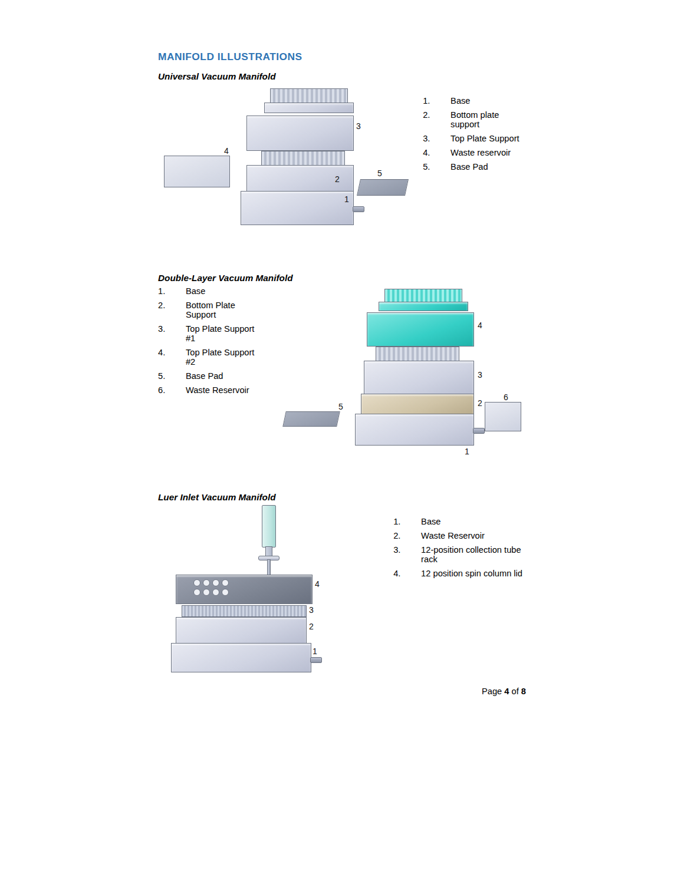MANIFOLD ILLUSTRATIONS
Universal Vacuum Manifold
3
2
1
4
5
Base
Bottom plate support
Top Plate Support
Waste reservoir
Base Pad
Double-Layer Vacuum Manifold
Base
Bottom Plate Support
Top Plate Support #1
Top Plate Support #2
Base Pad
Waste Reservoir
4
3
2
1
5
6
Luer Inlet Vacuum Manifold
4
3
2
1
Base
Waste Reservoir
12-position collection tube rack
12 position spin column lid
Page 4 of 8